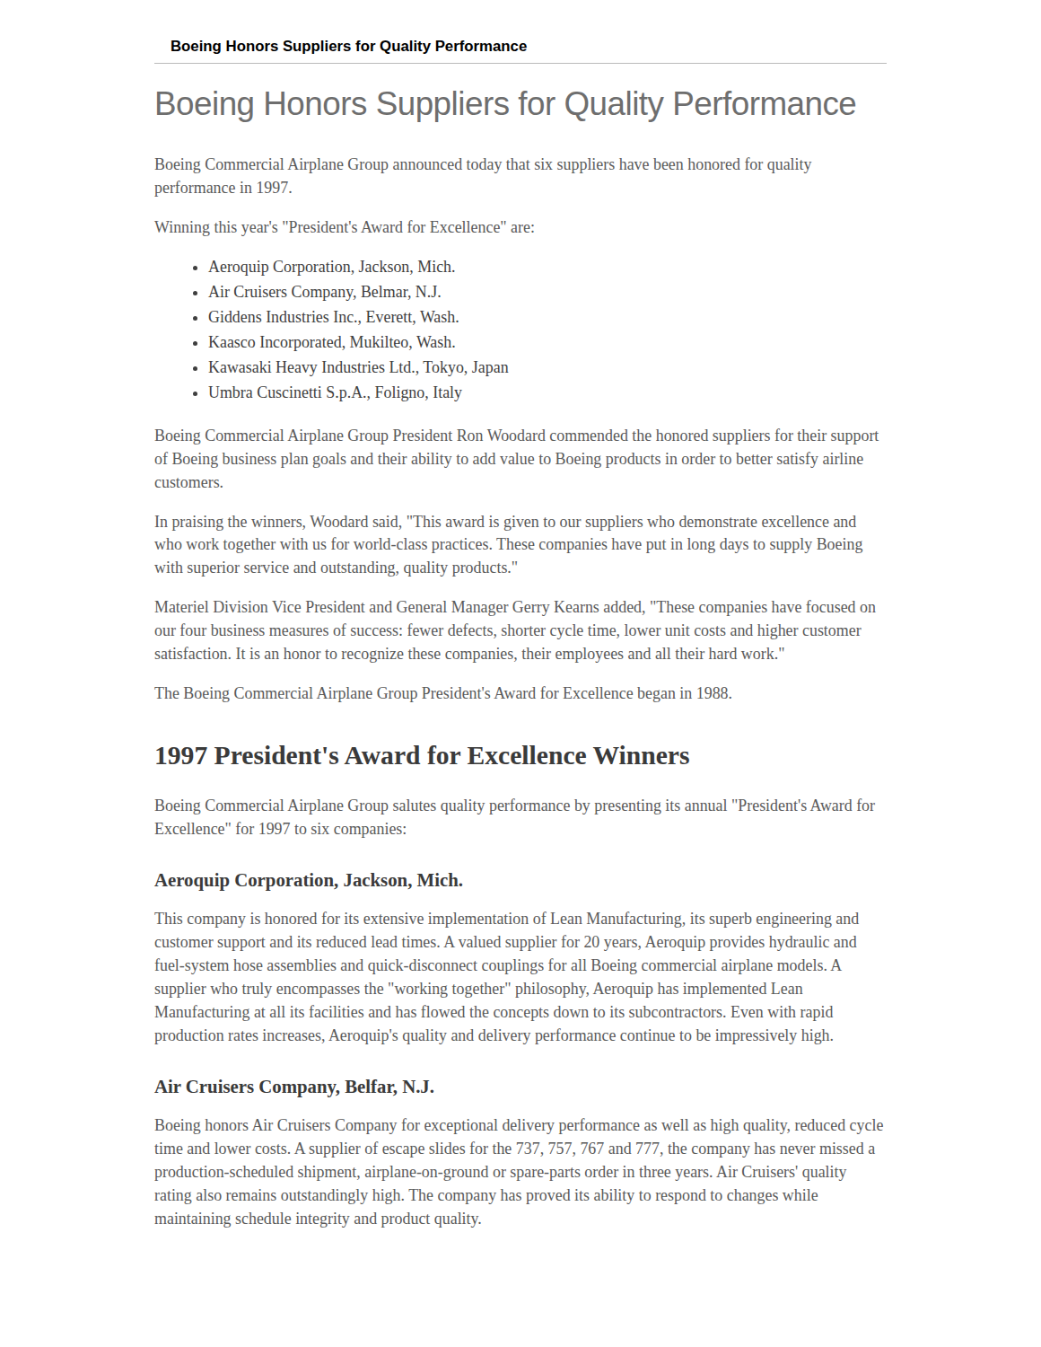Boeing Honors Suppliers for Quality Performance
Boeing Honors Suppliers for Quality Performance
Boeing Commercial Airplane Group announced today that six suppliers have been honored for quality performance in 1997.
Winning this year's "President's Award for Excellence" are:
Aeroquip Corporation, Jackson, Mich.
Air Cruisers Company, Belmar, N.J.
Giddens Industries Inc., Everett, Wash.
Kaasco Incorporated, Mukilteo, Wash.
Kawasaki Heavy Industries Ltd., Tokyo, Japan
Umbra Cuscinetti S.p.A., Foligno, Italy
Boeing Commercial Airplane Group President Ron Woodard commended the honored suppliers for their support of Boeing business plan goals and their ability to add value to Boeing products in order to better satisfy airline customers.
In praising the winners, Woodard said, "This award is given to our suppliers who demonstrate excellence and who work together with us for world-class practices. These companies have put in long days to supply Boeing with superior service and outstanding, quality products."
Materiel Division Vice President and General Manager Gerry Kearns added, "These companies have focused on our four business measures of success: fewer defects, shorter cycle time, lower unit costs and higher customer satisfaction. It is an honor to recognize these companies, their employees and all their hard work."
The Boeing Commercial Airplane Group President's Award for Excellence began in 1988.
1997 President's Award for Excellence Winners
Boeing Commercial Airplane Group salutes quality performance by presenting its annual "President's Award for Excellence" for 1997 to six companies:
Aeroquip Corporation, Jackson, Mich.
This company is honored for its extensive implementation of Lean Manufacturing, its superb engineering and customer support and its reduced lead times. A valued supplier for 20 years, Aeroquip provides hydraulic and fuel-system hose assemblies and quick-disconnect couplings for all Boeing commercial airplane models. A supplier who truly encompasses the "working together" philosophy, Aeroquip has implemented Lean Manufacturing at all its facilities and has flowed the concepts down to its subcontractors. Even with rapid production rates increases, Aeroquip's quality and delivery performance continue to be impressively high.
Air Cruisers Company, Belfar, N.J.
Boeing honors Air Cruisers Company for exceptional delivery performance as well as high quality, reduced cycle time and lower costs. A supplier of escape slides for the 737, 757, 767 and 777, the company has never missed a production-scheduled shipment, airplane-on-ground or spare-parts order in three years. Air Cruisers' quality rating also remains outstandingly high. The company has proved its ability to respond to changes while maintaining schedule integrity and product quality.